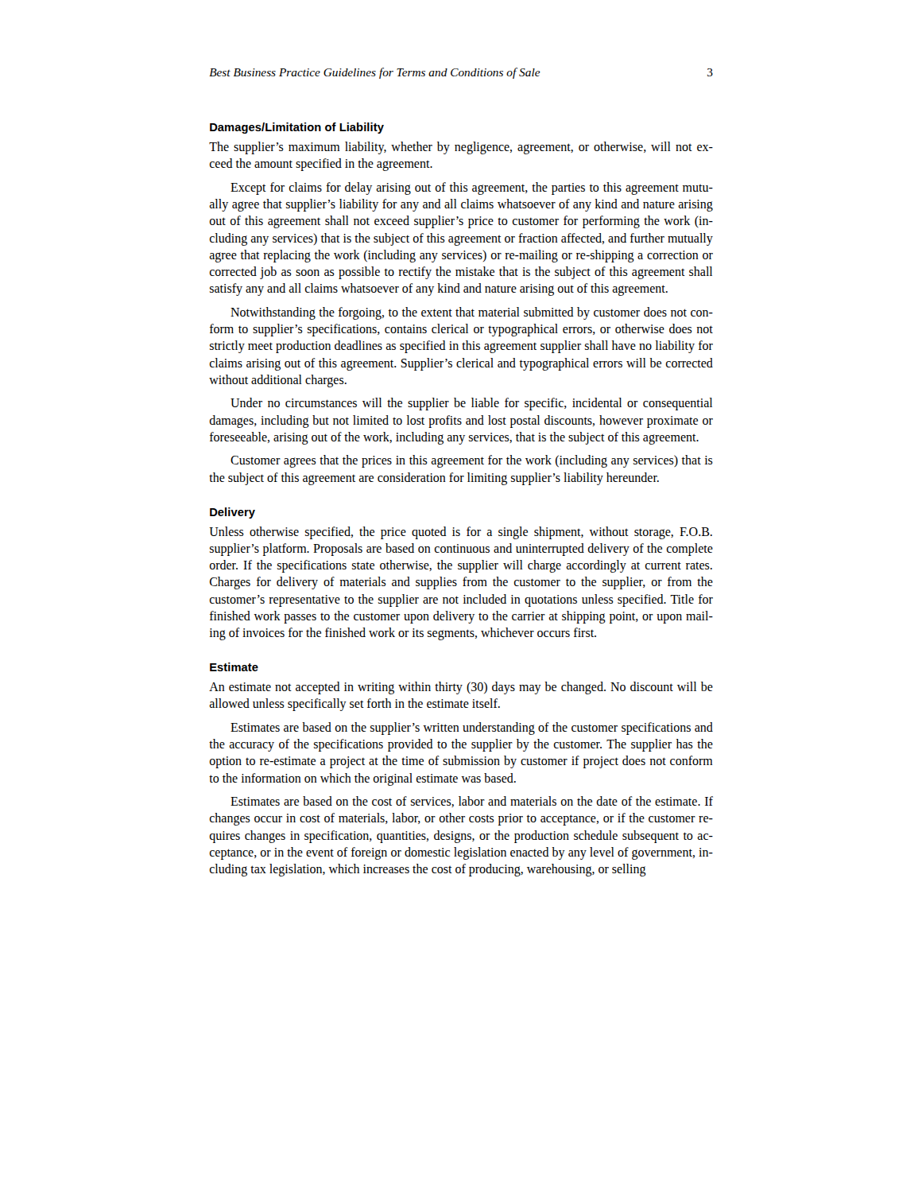Best Business Practice Guidelines for Terms and Conditions of Sale 3
Damages/Limitation of Liability
The supplier’s maximum liability, whether by negligence, agreement, or otherwise, will not exceed the amount specified in the agreement.
Except for claims for delay arising out of this agreement, the parties to this agreement mutually agree that supplier’s liability for any and all claims whatsoever of any kind and nature arising out of this agreement shall not exceed supplier’s price to customer for performing the work (including any services) that is the subject of this agreement or fraction affected, and further mutually agree that replacing the work (including any services) or re-mailing or re-shipping a correction or corrected job as soon as possible to rectify the mistake that is the subject of this agreement shall satisfy any and all claims whatsoever of any kind and nature arising out of this agreement.
Notwithstanding the forgoing, to the extent that material submitted by customer does not conform to supplier’s specifications, contains clerical or typographical errors, or otherwise does not strictly meet production deadlines as specified in this agreement supplier shall have no liability for claims arising out of this agreement. Supplier’s clerical and typographical errors will be corrected without additional charges.
Under no circumstances will the supplier be liable for specific, incidental or consequential damages, including but not limited to lost profits and lost postal discounts, however proximate or foreseeable, arising out of the work, including any services, that is the subject of this agreement.
Customer agrees that the prices in this agreement for the work (including any services) that is the subject of this agreement are consideration for limiting supplier’s liability hereunder.
Delivery
Unless otherwise specified, the price quoted is for a single shipment, without storage, F.O.B. supplier’s platform. Proposals are based on continuous and uninterrupted delivery of the complete order. If the specifications state otherwise, the supplier will charge accordingly at current rates. Charges for delivery of materials and supplies from the customer to the supplier, or from the customer’s representative to the supplier are not included in quotations unless specified. Title for finished work passes to the customer upon delivery to the carrier at shipping point, or upon mailing of invoices for the finished work or its segments, whichever occurs first.
Estimate
An estimate not accepted in writing within thirty (30) days may be changed. No discount will be allowed unless specifically set forth in the estimate itself.
Estimates are based on the supplier’s written understanding of the customer specifications and the accuracy of the specifications provided to the supplier by the customer. The supplier has the option to re-estimate a project at the time of submission by customer if project does not conform to the information on which the original estimate was based.
Estimates are based on the cost of services, labor and materials on the date of the estimate. If changes occur in cost of materials, labor, or other costs prior to acceptance, or if the customer requires changes in specification, quantities, designs, or the production schedule subsequent to acceptance, or in the event of foreign or domestic legislation enacted by any level of government, including tax legislation, which increases the cost of producing, warehousing, or selling